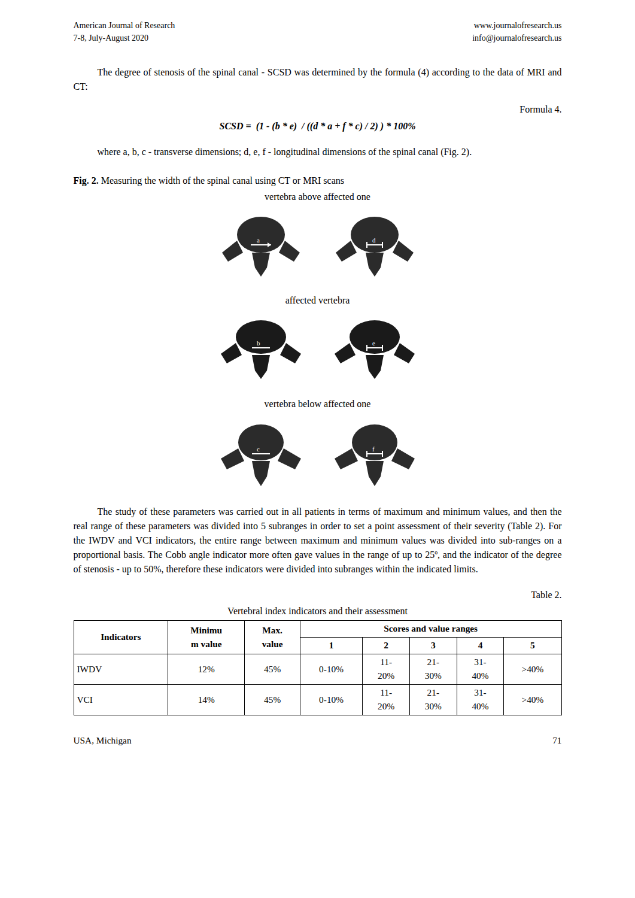American Journal of Research
7-8, July-August 2020
www.journalofresearch.us
info@journalofresearch.us
The degree of stenosis of the spinal canal - SCSD was determined by the formula (4) according to the data of MRI and CT:
Formula 4.
SCSD = (1 - (b * e) / ((d * a + f * c) / 2) ) * 100%
where a, b, c - transverse dimensions; d, e, f - longitudinal dimensions of the spinal canal (Fig. 2).
Fig. 2. Measuring the width of the spinal canal using CT or MRI scans
vertebra above affected one
a
d
affected vertebra
b
e
vertebra below affected one
c
f
The study of these parameters was carried out in all patients in terms of maximum and minimum values, and then the real range of these parameters was divided into 5 subranges in order to set a point assessment of their severity (Table 2). For the IWDV and VCI indicators, the entire range between maximum and minimum values was divided into sub-ranges on a proportional basis. The Cobb angle indicator more often gave values in the range of up to 25º, and the indicator of the degree of stenosis - up to 50%, therefore these indicators were divided into subranges within the indicated limits.
Table 2.
Vertebral index indicators and their assessment
| Indicators | Minimu m value | Max. value | Scores and value ranges |
| --- | --- | --- | --- |
| 1 | 2 | 3 | 4 | 5 |
| IWDV | 12% | 45% | 0-10% | 11- 20% | 21- 30% | 31- 40% | >40% |
| VCI | 14% | 45% | 0-10% | 11- 20% | 21- 30% | 31- 40% | >40% |
USA, Michigan
71